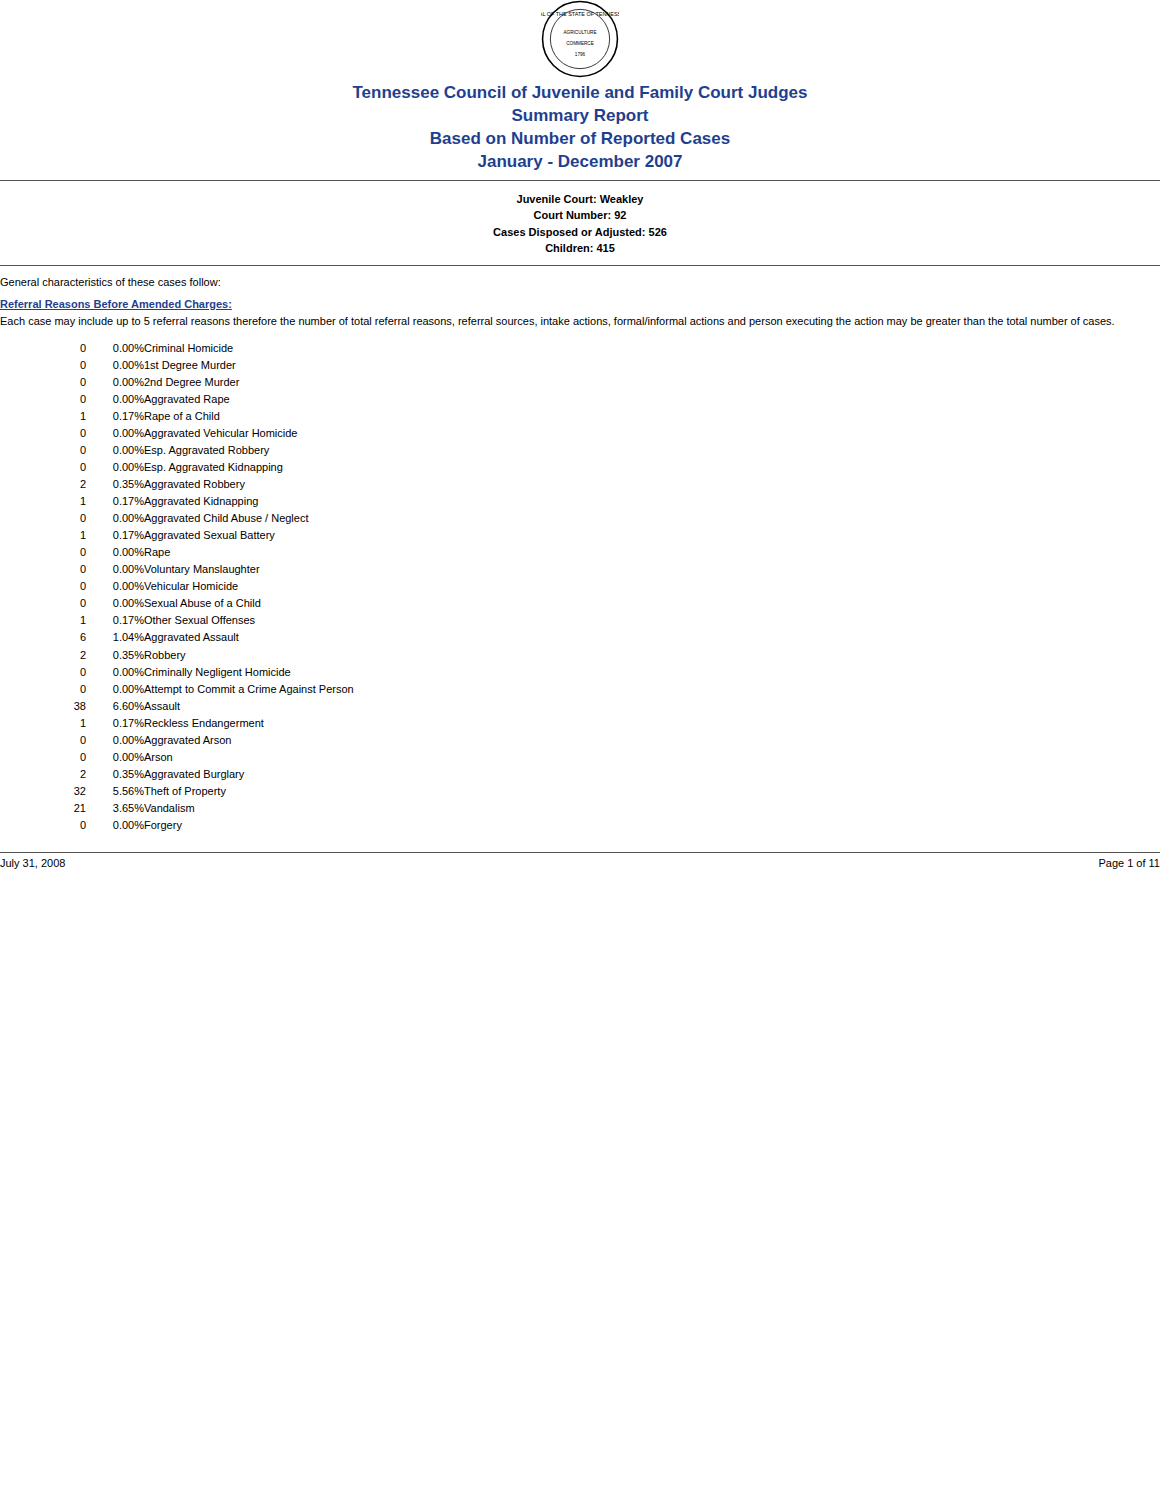Tennessee Council of Juvenile and Family Court Judges
Summary Report
Based on Number of Reported Cases
January - December 2007
Juvenile Court: Weakley
Court Number: 92
Cases Disposed or Adjusted: 526
Children: 415
General characteristics of these cases follow:
Referral Reasons Before Amended Charges:
Each case may include up to 5 referral reasons therefore the number of total referral reasons, referral sources, intake actions, formal/informal actions and person executing the action may be greater than the total number of cases.
| 0 | 0.00% | Criminal Homicide |
| 0 | 0.00% | 1st Degree Murder |
| 0 | 0.00% | 2nd Degree Murder |
| 0 | 0.00% | Aggravated Rape |
| 1 | 0.17% | Rape of a Child |
| 0 | 0.00% | Aggravated Vehicular Homicide |
| 0 | 0.00% | Esp. Aggravated Robbery |
| 0 | 0.00% | Esp. Aggravated Kidnapping |
| 2 | 0.35% | Aggravated Robbery |
| 1 | 0.17% | Aggravated Kidnapping |
| 0 | 0.00% | Aggravated Child Abuse / Neglect |
| 1 | 0.17% | Aggravated Sexual Battery |
| 0 | 0.00% | Rape |
| 0 | 0.00% | Voluntary Manslaughter |
| 0 | 0.00% | Vehicular Homicide |
| 0 | 0.00% | Sexual Abuse of a Child |
| 1 | 0.17% | Other Sexual Offenses |
| 6 | 1.04% | Aggravated Assault |
| 2 | 0.35% | Robbery |
| 0 | 0.00% | Criminally Negligent Homicide |
| 0 | 0.00% | Attempt to Commit a Crime Against Person |
| 38 | 6.60% | Assault |
| 1 | 0.17% | Reckless Endangerment |
| 0 | 0.00% | Aggravated Arson |
| 0 | 0.00% | Arson |
| 2 | 0.35% | Aggravated Burglary |
| 32 | 5.56% | Theft of Property |
| 21 | 3.65% | Vandalism |
| 0 | 0.00% | Forgery |
July 31, 2008 Page 1 of 11